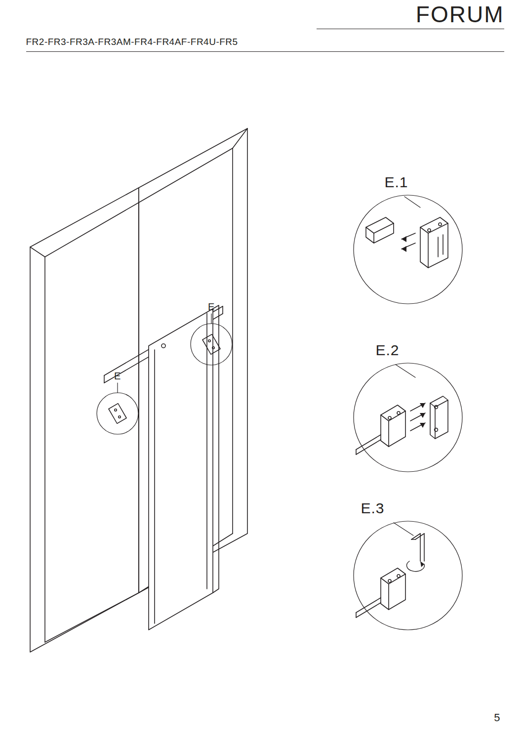FORUM
FR2-FR3-FR3A-FR3AM-FR4-FR4AF-FR4U-FR5
E E
E.1
E.2
E.3
5